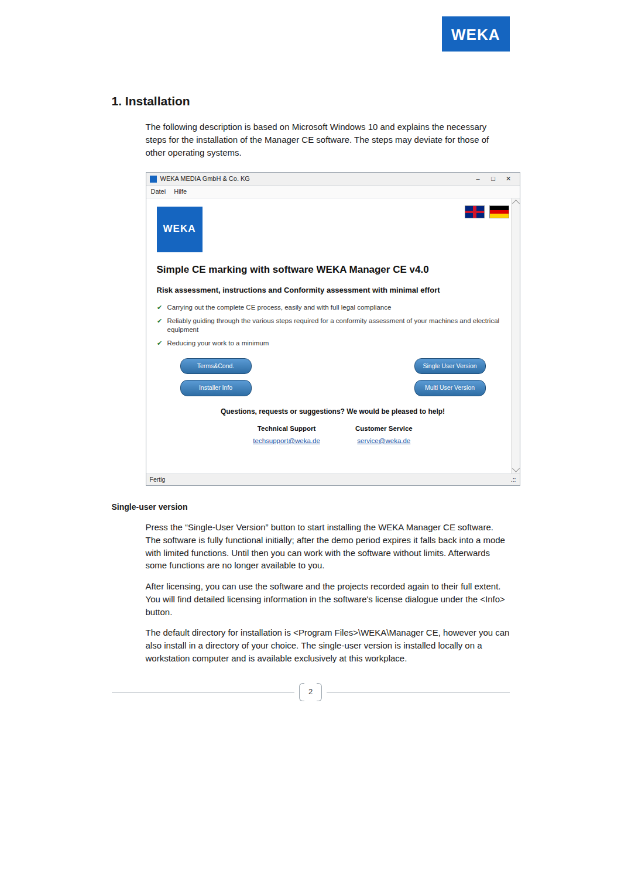WEKA
1. Installation
The following description is based on Microsoft Windows 10 and explains the necessary steps for the installation of the Manager CE software. The steps may deviate for those of other operating systems.
WEKA MEDIA GmbH & Co. KG
–□✕
Datei Hilfe
WEKA
Simple CE marking with software WEKA Manager CE v4.0
Risk assessment, instructions and Conformity assessment with minimal effort
Carrying out the complete CE process, easily and with full legal compliance
Reliably guiding through the various steps required for a conformity assessment of your machines and electrical equipment
Reducing your work to a minimum
Terms&Cond.
Installer Info
Single User Version
Multi User Version
Questions, requests or suggestions? We would be pleased to help!
Technical Support
techsupport@weka.de
Customer Service
service@weka.de
Fertig .::
Single-user version
Press the “Single-User Version” button to start installing the WEKA Manager CE software. The software is fully functional initially; after the demo period expires it falls back into a mode with limited functions. Until then you can work with the software without limits. Afterwards some functions are no longer available to you.
After licensing, you can use the software and the projects recorded again to their full extent. You will find detailed licensing information in the software's license dialogue under the <Info> button.
The default directory for installation is <Program Files>\WEKA\Manager CE, however you can also install in a directory of your choice. The single-user version is installed locally on a workstation computer and is available exclusively at this workplace.
2